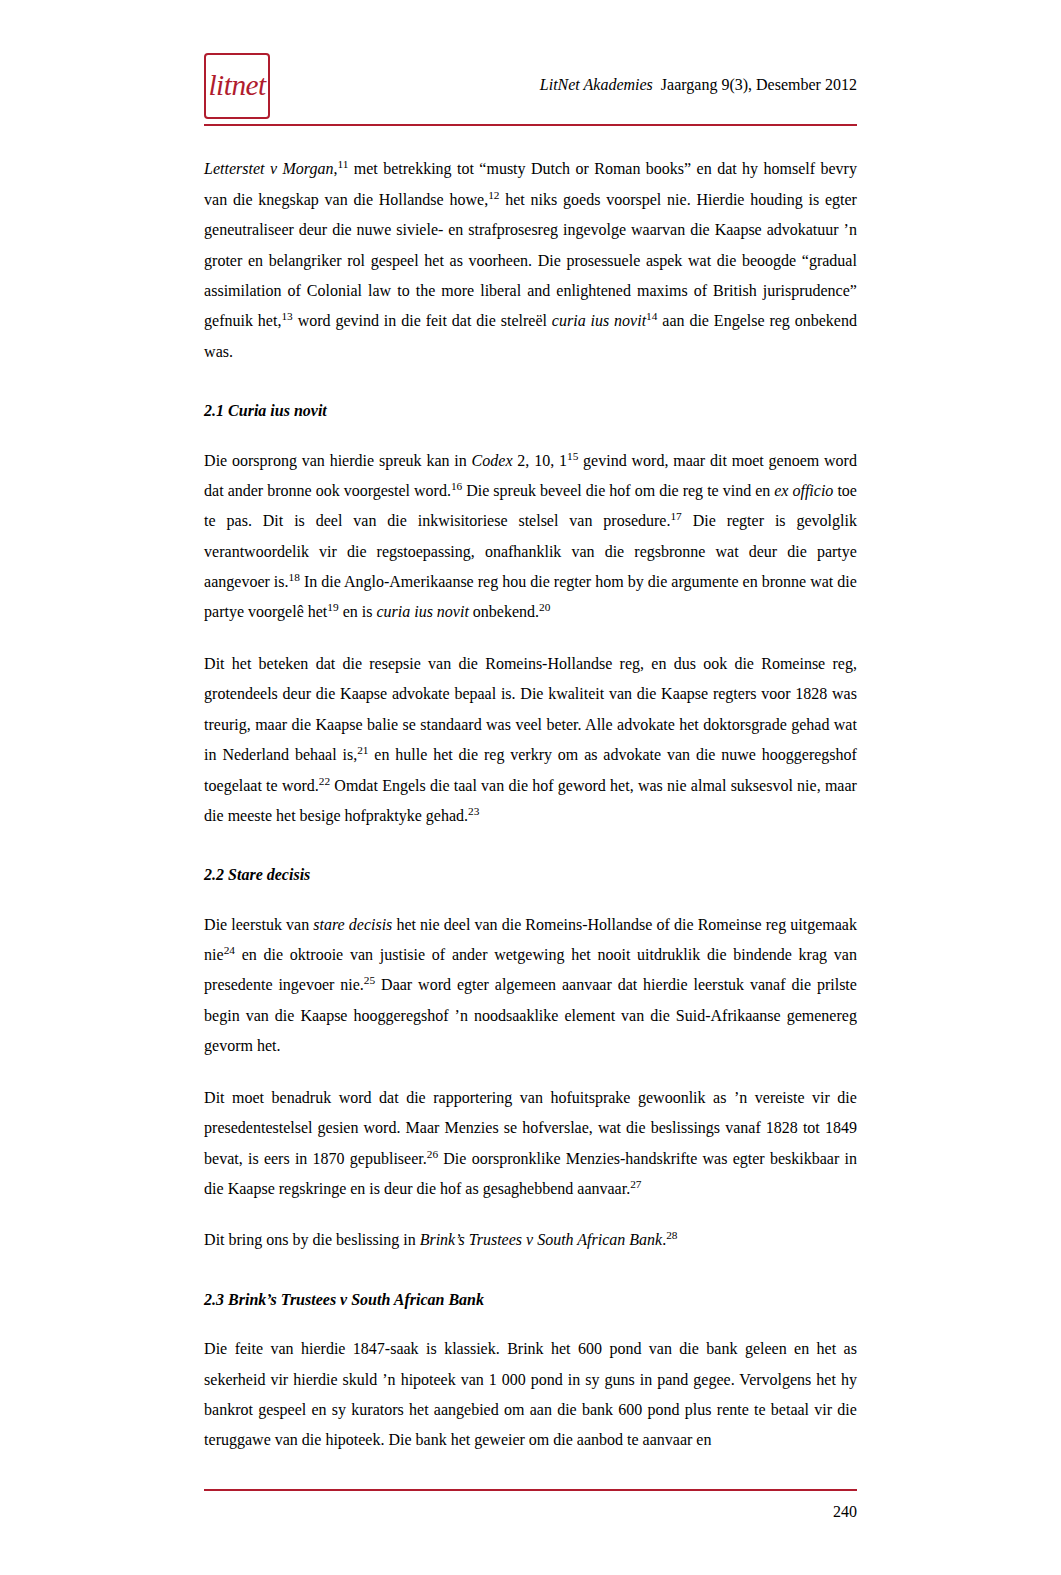litnet
LitNet Akademies Jaargang 9(3), Desember 2012
Letterstet v Morgan,11 met betrekking tot “musty Dutch or Roman books” en dat hy homself bevry van die knegskap van die Hollandse howe,12 het niks goeds voorspel nie. Hierdie houding is egter geneutraliseer deur die nuwe siviele- en strafprosesreg ingevolge waarvan die Kaapse advokatuur ’n groter en belangriker rol gespeel het as voorheen. Die prosessuele aspek wat die beoogde “gradual assimilation of Colonial law to the more liberal and enlightened maxims of British jurisprudence” gefnuik het,13 word gevind in die feit dat die stelreël curia ius novit14 aan die Engelse reg onbekend was.
2.1 Curia ius novit
Die oorsprong van hierdie spreuk kan in Codex 2, 10, 115 gevind word, maar dit moet genoem word dat ander bronne ook voorgestel word.16 Die spreuk beveel die hof om die reg te vind en ex officio toe te pas. Dit is deel van die inkwisitoriese stelsel van prosedure.17 Die regter is gevolglik verantwoordelik vir die regstoepassing, onafhanklik van die regsbronne wat deur die partye aangevoer is.18 In die Anglo-Amerikaanse reg hou die regter hom by die argumente en bronne wat die partye voorgelê het19 en is curia ius novit onbekend.20
Dit het beteken dat die resepsie van die Romeins-Hollandse reg, en dus ook die Romeinse reg, grotendeels deur die Kaapse advokate bepaal is. Die kwaliteit van die Kaapse regters voor 1828 was treurig, maar die Kaapse balie se standaard was veel beter. Alle advokate het doktorsgrade gehad wat in Nederland behaal is,21 en hulle het die reg verkry om as advokate van die nuwe hooggeregshof toegelaat te word.22 Omdat Engels die taal van die hof geword het, was nie almal suksesvol nie, maar die meeste het besige hofpraktyke gehad.23
2.2 Stare decisis
Die leerstuk van stare decisis het nie deel van die Romeins-Hollandse of die Romeinse reg uitgemaak nie24 en die oktrooie van justisie of ander wetgewing het nooit uitdruklik die bindende krag van presedente ingevoer nie.25 Daar word egter algemeen aanvaar dat hierdie leerstuk vanaf die prilste begin van die Kaapse hooggeregshof ’n noodsaaklike element van die Suid-Afrikaanse gemenereg gevorm het.
Dit moet benadruk word dat die rapportering van hofuitsprake gewoonlik as ’n vereiste vir die presedentestelsel gesien word. Maar Menzies se hofverslae, wat die beslissings vanaf 1828 tot 1849 bevat, is eers in 1870 gepubliseer.26 Die oorspronklike Menzies-handskrifte was egter beskikbaar in die Kaapse regskringe en is deur die hof as gesaghebbend aanvaar.27
Dit bring ons by die beslissing in Brink’s Trustees v South African Bank.28
2.3 Brink’s Trustees v South African Bank
Die feite van hierdie 1847-saak is klassiek. Brink het 600 pond van die bank geleen en het as sekerheid vir hierdie skuld ’n hipoteek van 1 000 pond in sy guns in pand gegee. Vervolgens het hy bankrot gespeel en sy kurators het aangebied om aan die bank 600 pond plus rente te betaal vir die teruggawe van die hipoteek. Die bank het geweier om die aanbod te aanvaar en
240